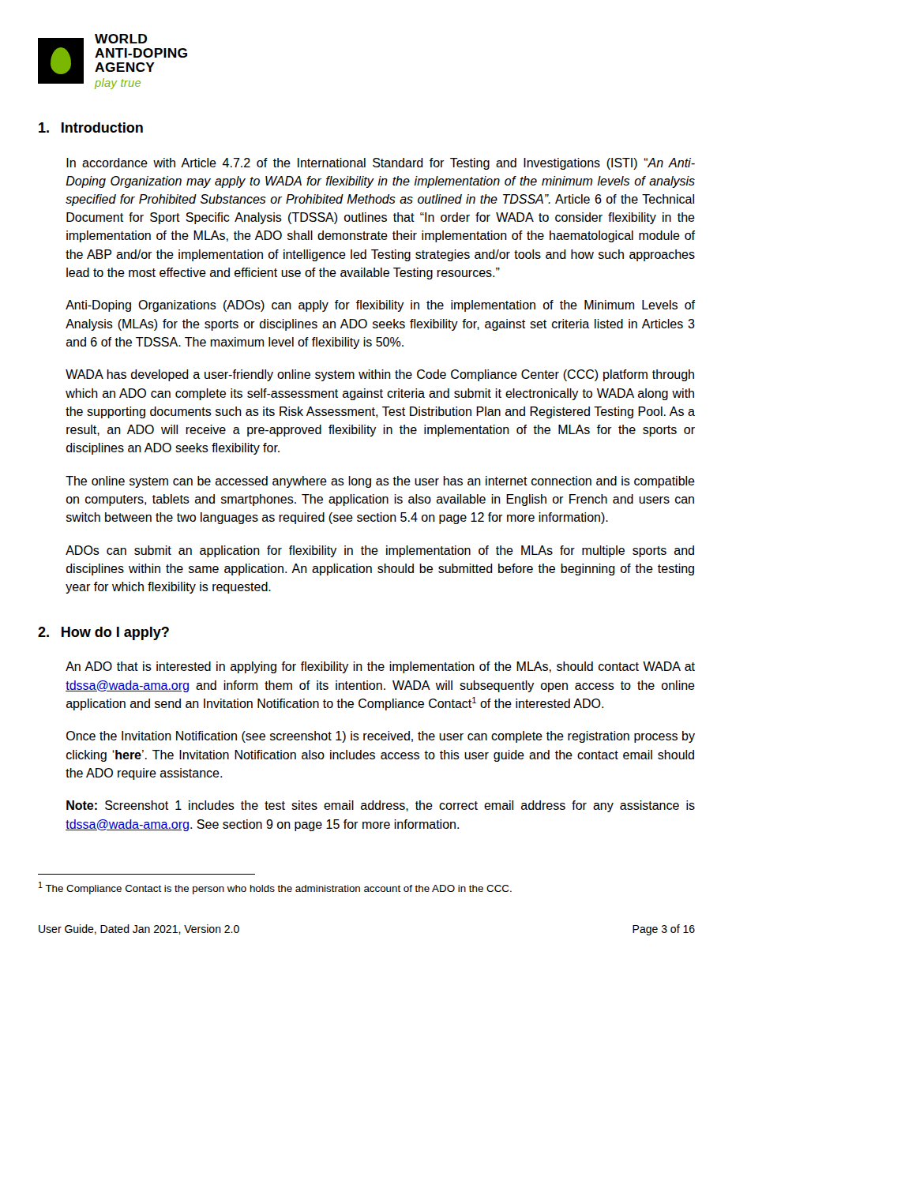WORLD
ANTI-DOPING
AGENCY
play true
1. Introduction
In accordance with Article 4.7.2 of the International Standard for Testing and Investigations (ISTI) “An Anti-Doping Organization may apply to WADA for flexibility in the implementation of the minimum levels of analysis specified for Prohibited Substances or Prohibited Methods as outlined in the TDSSA”. Article 6 of the Technical Document for Sport Specific Analysis (TDSSA) outlines that “In order for WADA to consider flexibility in the implementation of the MLAs, the ADO shall demonstrate their implementation of the haematological module of the ABP and/or the implementation of intelligence led Testing strategies and/or tools and how such approaches lead to the most effective and efficient use of the available Testing resources.”
Anti-Doping Organizations (ADOs) can apply for flexibility in the implementation of the Minimum Levels of Analysis (MLAs) for the sports or disciplines an ADO seeks flexibility for, against set criteria listed in Articles 3 and 6 of the TDSSA. The maximum level of flexibility is 50%.
WADA has developed a user-friendly online system within the Code Compliance Center (CCC) platform through which an ADO can complete its self-assessment against criteria and submit it electronically to WADA along with the supporting documents such as its Risk Assessment, Test Distribution Plan and Registered Testing Pool. As a result, an ADO will receive a pre-approved flexibility in the implementation of the MLAs for the sports or disciplines an ADO seeks flexibility for.
The online system can be accessed anywhere as long as the user has an internet connection and is compatible on computers, tablets and smartphones. The application is also available in English or French and users can switch between the two languages as required (see section 5.4 on page 12 for more information).
ADOs can submit an application for flexibility in the implementation of the MLAs for multiple sports and disciplines within the same application. An application should be submitted before the beginning of the testing year for which flexibility is requested.
2. How do I apply?
An ADO that is interested in applying for flexibility in the implementation of the MLAs, should contact WADA at tdssa@wada-ama.org and inform them of its intention. WADA will subsequently open access to the online application and send an Invitation Notification to the Compliance Contact1 of the interested ADO.
Once the Invitation Notification (see screenshot 1) is received, the user can complete the registration process by clicking ‘here’. The Invitation Notification also includes access to this user guide and the contact email should the ADO require assistance.
Note: Screenshot 1 includes the test sites email address, the correct email address for any assistance is tdssa@wada-ama.org. See section 9 on page 15 for more information.
1 The Compliance Contact is the person who holds the administration account of the ADO in the CCC.
User Guide, Dated Jan 2021, Version 2.0 Page 3 of 16